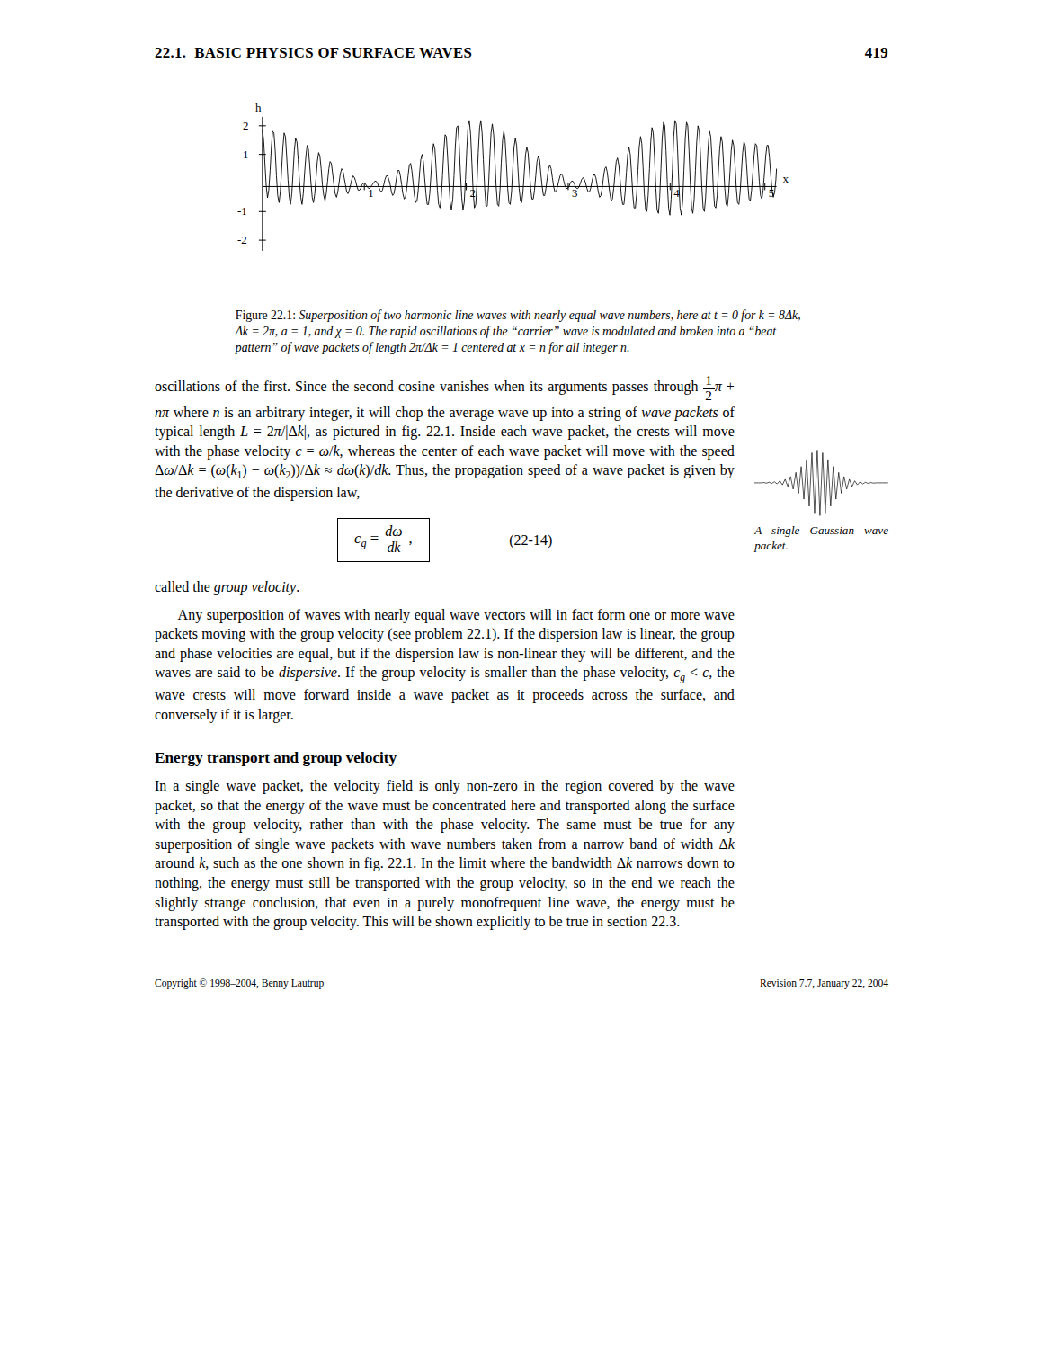22.1. Basic physics of surface waves 419
h 2 1 -1 -2 x 1 2 3 4 5
Figure 22.1: Superposition of two harmonic line waves with nearly equal wave numbers, here at t = 0 for k = 8Δk, Δk = 2π, a = 1, and χ = 0. The rapid oscillations of the “carrier” wave is modulated and broken into a “beat pattern” of wave packets of length 2π/Δk = 1 centered at x = n for all integer n.
oscillations of the first. Since the second cosine vanishes when its arguments passes through 12 π + nπ where n is an arbitrary integer, it will chop the average wave up into a string of wave packets of typical length L = 2π/|Δk|, as pictured in fig. 22.1. Inside each wave packet, the crests will move with the phase velocity c = ω/k, whereas the center of each wave packet will move with the speed Δω/Δk = (ω(k1) − ω(k2))/Δk ≈ dω(k)/dk. Thus, the propagation speed of a wave packet is given by the derivative of the dispersion law,
cg = dω dk ,
(22-14)
called the group velocity.
Any superposition of waves with nearly equal wave vectors will in fact form one or more wave packets moving with the group velocity (see problem 22.1). If the dispersion law is linear, the group and phase velocities are equal, but if the dispersion law is non-linear they will be different, and the waves are said to be dispersive. If the group velocity is smaller than the phase velocity, cg < c, the wave crests will move forward inside a wave packet as it proceeds across the surface, and conversely if it is larger.
Energy transport and group velocity
In a single wave packet, the velocity field is only non-zero in the region covered by the wave packet, so that the energy of the wave must be concentrated here and transported along the surface with the group velocity, rather than with the phase velocity. The same must be true for any superposition of single wave packets with wave numbers taken from a narrow band of width Δk around k, such as the one shown in fig. 22.1. In the limit where the bandwidth Δk narrows down to nothing, the energy must still be transported with the group velocity, so in the end we reach the slightly strange conclusion, that even in a purely monofrequent line wave, the energy must be transported with the group velocity. This will be shown explicitly to be true in section 22.3.
A single Gaussian wave packet.
Copyright © 1998–2004, Benny Lautrup Revision 7.7, January 22, 2004